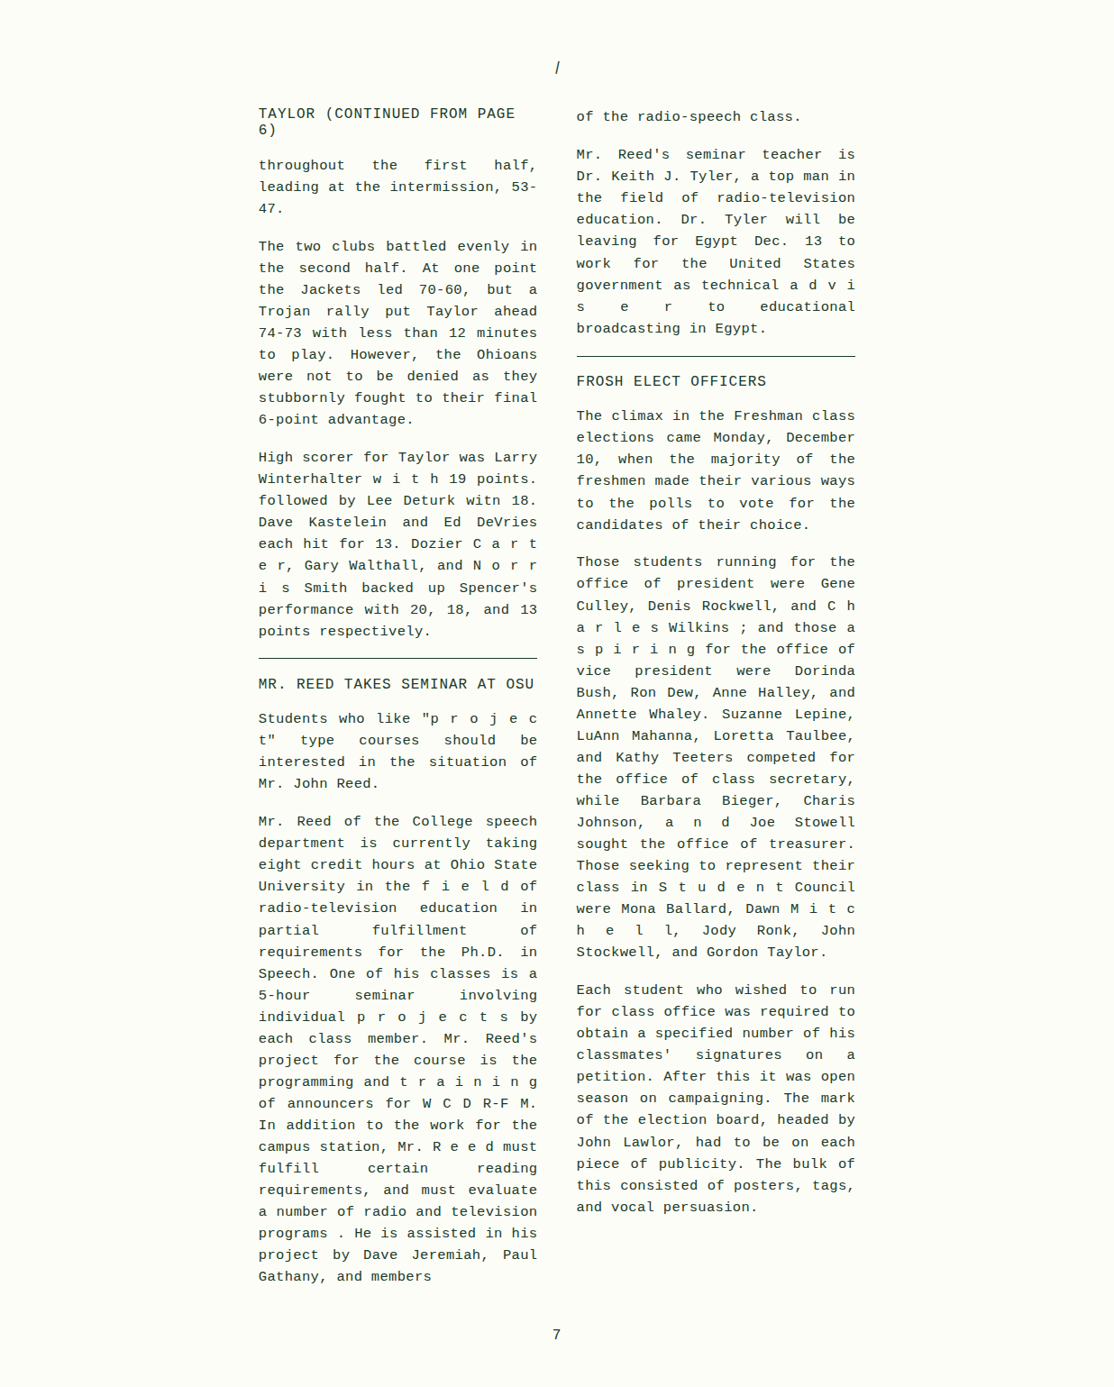❘
TAYLOR (continued from page 6)
throughout the first half, leading at the intermission, 53-47.
The two clubs battled evenly in the second half. At one point the Jackets led 70-60, but a Trojan rally put Taylor ahead 74-73 with less than 12 minutes to play. However, the Ohioans were not to be denied as they stubbornly fought to their final 6-point advantage.
High scorer for Taylor was Larry Winterhalter w i t h 19 points. followed by Lee Deturk witn 18. Dave Kastelein and Ed DeVries each hit for 13. Dozier C a r t e r, Gary Walthall, and N o r r i s Smith backed up Spencer's performance with 20, 18, and 13 points respectively.
MR. REED TAKES SEMINAR AT OSU
Students who like "p r o j e c t" type courses should be interested in the situation of Mr. John Reed.
Mr. Reed of the College speech department is currently taking eight credit hours at Ohio State University in the f i e l d of radio-television education in partial fulfillment of requirements for the Ph.D. in Speech. One of his classes is a 5-hour seminar involving individual p r o j e c t s by each class member. Mr. Reed's project for the course is the programming and t r a i n i n g of announcers for W C D R-F M. In addition to the work for the campus station, Mr. R e e d must fulfill certain reading requirements, and must evaluate a number of radio and television programs . He is assisted in his project by Dave Jeremiah, Paul Gathany, and members
of the radio-speech class.
Mr. Reed's seminar teacher is Dr. Keith J. Tyler, a top man in the field of radio-television education. Dr. Tyler will be leaving for Egypt Dec. 13 to work for the United States government as technical a d v i s e r to educational broadcasting in Egypt.
FROSH ELECT OFFICERS
The climax in the Freshman class elections came Monday, December 10, when the majority of the freshmen made their various ways to the polls to vote for the candidates of their choice.
Those students running for the office of president were Gene Culley, Denis Rockwell, and C h a r l e s Wilkins ; and those a s p i r i n g for the office of vice president were Dorinda Bush, Ron Dew, Anne Halley, and Annette Whaley. Suzanne Lepine, LuAnn Mahanna, Loretta Taulbee, and Kathy Teeters competed for the office of class secretary, while Barbara Bieger, Charis Johnson, a n d Joe Stowell sought the office of treasurer. Those seeking to represent their class in S t u d e n t Council were Mona Ballard, Dawn M i t c h e l l, Jody Ronk, John Stockwell, and Gordon Taylor.
Each student who wished to run for class office was required to obtain a specified number of his classmates' signatures on a petition. After this it was open season on campaigning. The mark of the election board, headed by John Lawlor, had to be on each piece of publicity. The bulk of this consisted of posters, tags, and vocal persuasion.
7